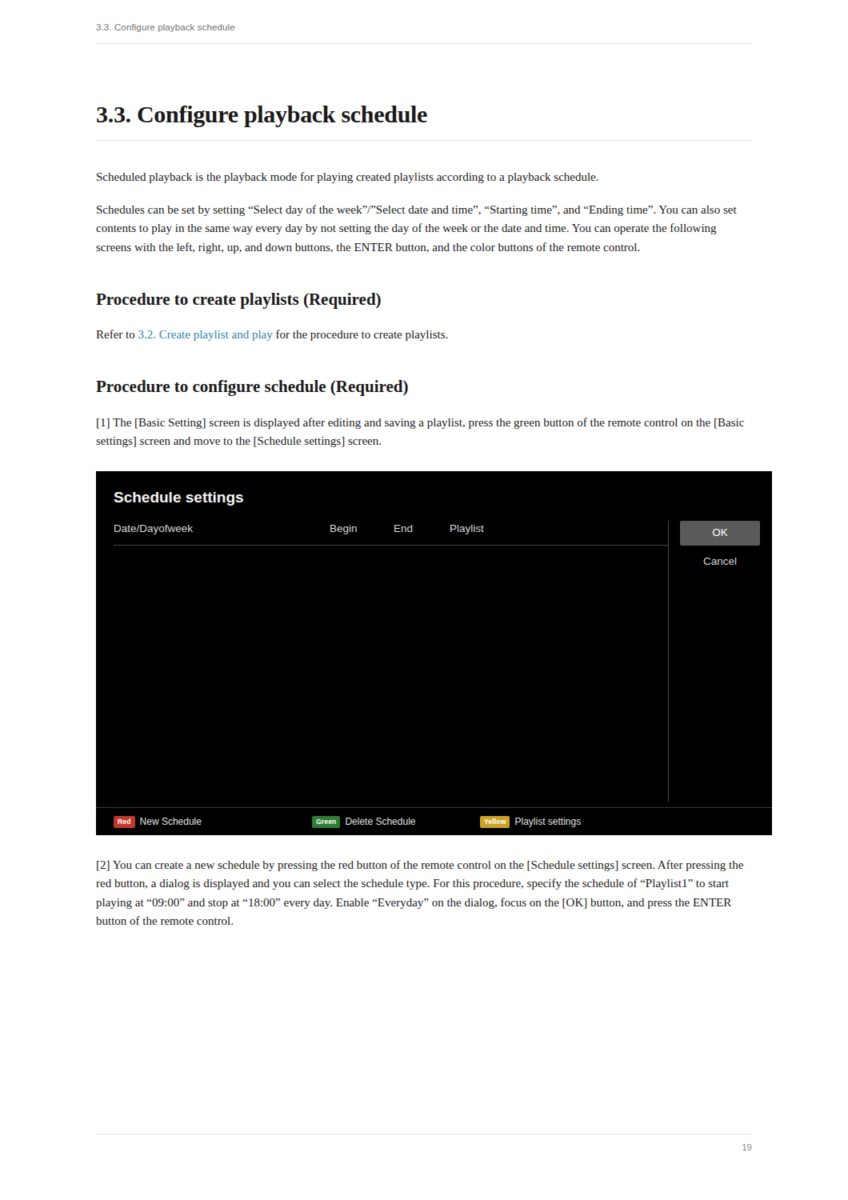3.3. Configure playback schedule
3.3. Configure playback schedule
Scheduled playback is the playback mode for playing created playlists according to a playback schedule.
Schedules can be set by setting “Select day of the week”/”Select date and time”, “Starting time”, and “Ending time”. You can also set contents to play in the same way every day by not setting the day of the week or the date and time. You can operate the following screens with the left, right, up, and down buttons, the ENTER button, and the color buttons of the remote control.
Procedure to create playlists (Required)
Refer to 3.2. Create playlist and play for the procedure to create playlists.
Procedure to configure schedule (Required)
[1] The [Basic Setting] screen is displayed after editing and saving a playlist, press the green button of the remote control on the [Basic settings] screen and move to the [Schedule settings] screen.
Schedule settings
Date/Dayofweek Begin End Playlist
OK
Cancel
Red New Schedule
Green Delete Schedule
Yellow Playlist settings
[2] You can create a new schedule by pressing the red button of the remote control on the [Schedule settings] screen. After pressing the red button, a dialog is displayed and you can select the schedule type. For this procedure, specify the schedule of “Playlist1” to start playing at “09:00” and stop at “18:00” every day. Enable “Everyday” on the dialog, focus on the [OK] button, and press the ENTER button of the remote control.
19